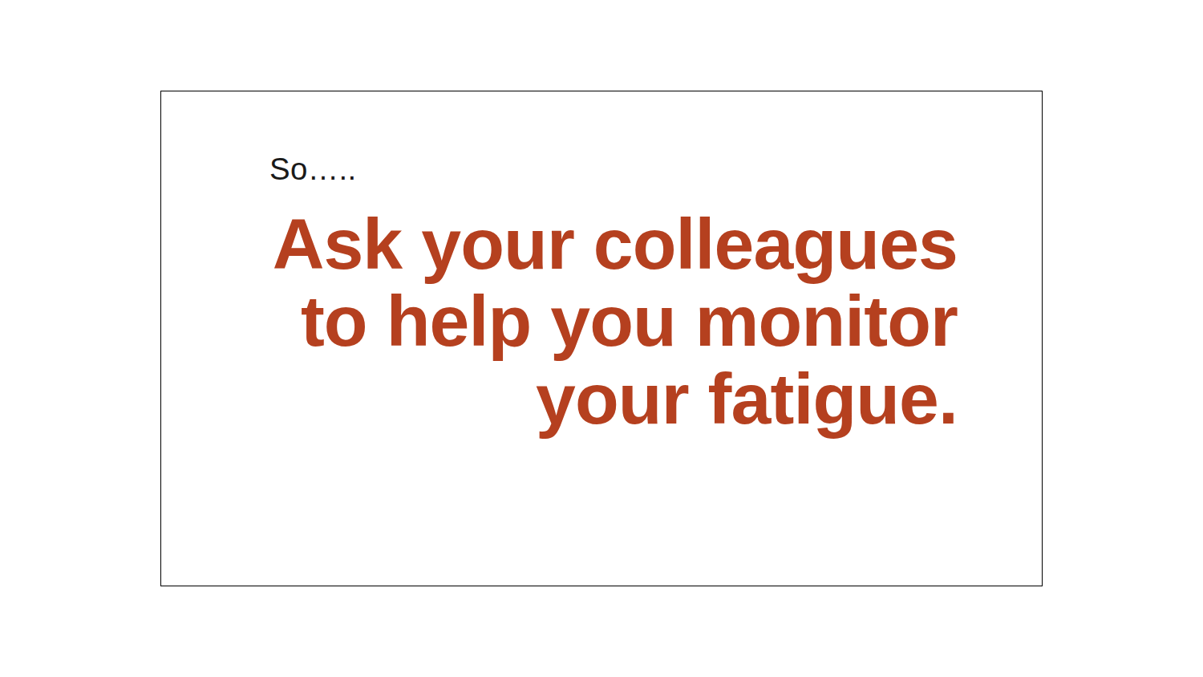So…..
Ask your colleagues to help you monitor your fatigue.